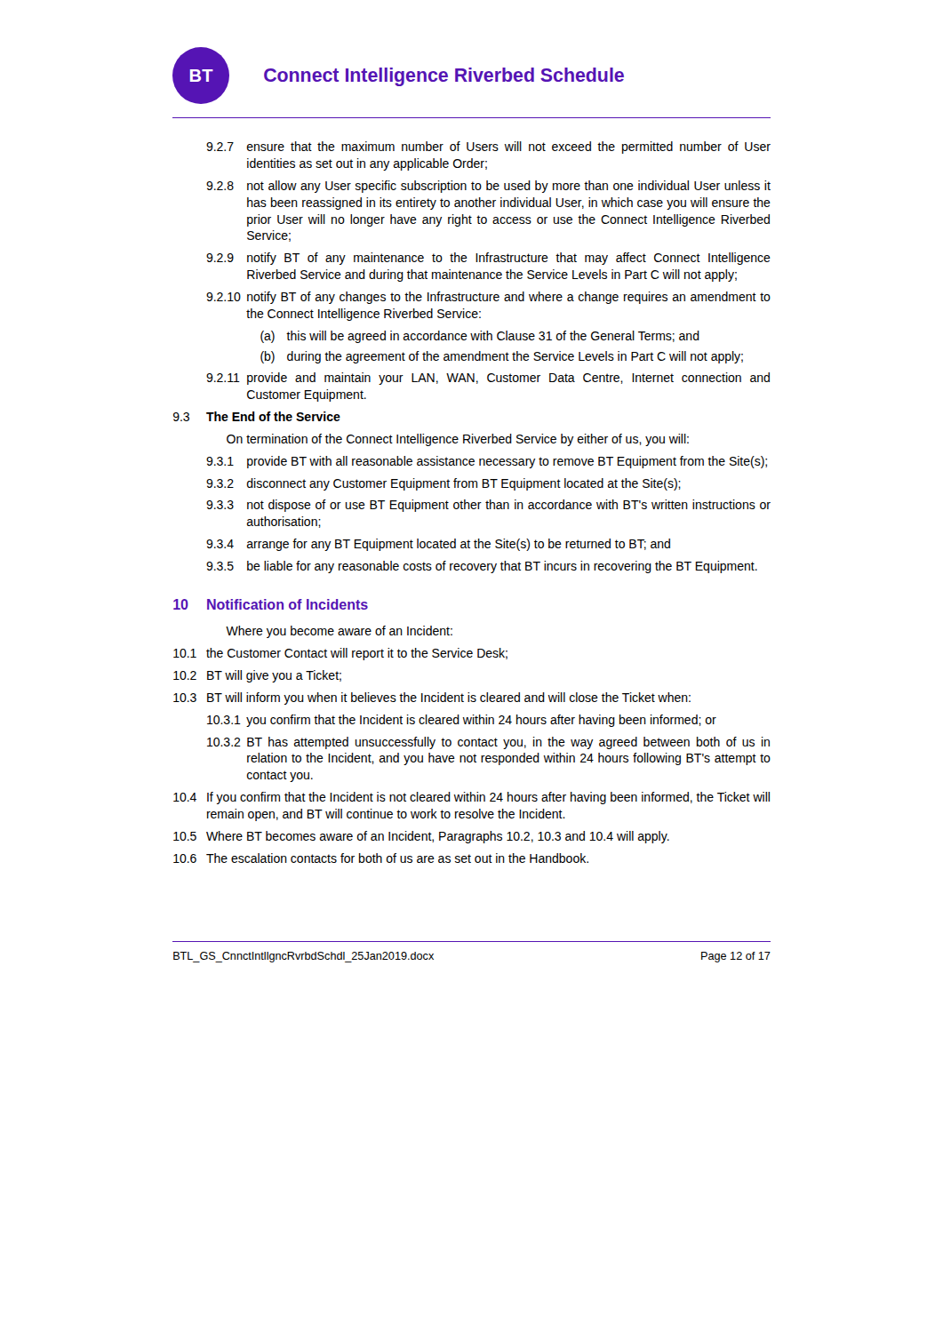BT
Connect Intelligence Riverbed Schedule
9.2.7
ensure that the maximum number of Users will not exceed the permitted number of User identities as set out in any applicable Order;
9.2.8
not allow any User specific subscription to be used by more than one individual User unless it has been reassigned in its entirety to another individual User, in which case you will ensure the prior User will no longer have any right to access or use the Connect Intelligence Riverbed Service;
9.2.9
notify BT of any maintenance to the Infrastructure that may affect Connect Intelligence Riverbed Service and during that maintenance the Service Levels in Part C will not apply;
9.2.10
notify BT of any changes to the Infrastructure and where a change requires an amendment to the Connect Intelligence Riverbed Service:
(a)
this will be agreed in accordance with Clause 31 of the General Terms; and
(b)
during the agreement of the amendment the Service Levels in Part C will not apply;
9.2.11
provide and maintain your LAN, WAN, Customer Data Centre, Internet connection and Customer Equipment.
9.3
The End of the Service
On termination of the Connect Intelligence Riverbed Service by either of us, you will:
9.3.1
provide BT with all reasonable assistance necessary to remove BT Equipment from the Site(s);
9.3.2
disconnect any Customer Equipment from BT Equipment located at the Site(s);
9.3.3
not dispose of or use BT Equipment other than in accordance with BT's written instructions or authorisation;
9.3.4
arrange for any BT Equipment located at the Site(s) to be returned to BT; and
9.3.5
be liable for any reasonable costs of recovery that BT incurs in recovering the BT Equipment.
10 Notification of Incidents
Where you become aware of an Incident:
10.1
the Customer Contact will report it to the Service Desk;
10.2
BT will give you a Ticket;
10.3
BT will inform you when it believes the Incident is cleared and will close the Ticket when:
10.3.1
you confirm that the Incident is cleared within 24 hours after having been informed; or
10.3.2
BT has attempted unsuccessfully to contact you, in the way agreed between both of us in relation to the Incident, and you have not responded within 24 hours following BT's attempt to contact you.
10.4
If you confirm that the Incident is not cleared within 24 hours after having been informed, the Ticket will remain open, and BT will continue to work to resolve the Incident.
10.5
Where BT becomes aware of an Incident, Paragraphs 10.2, 10.3 and 10.4 will apply.
10.6
The escalation contacts for both of us are as set out in the Handbook.
BTL_GS_CnnctIntllgncRvrbdSchdl_25Jan2019.docx Page 12 of 17